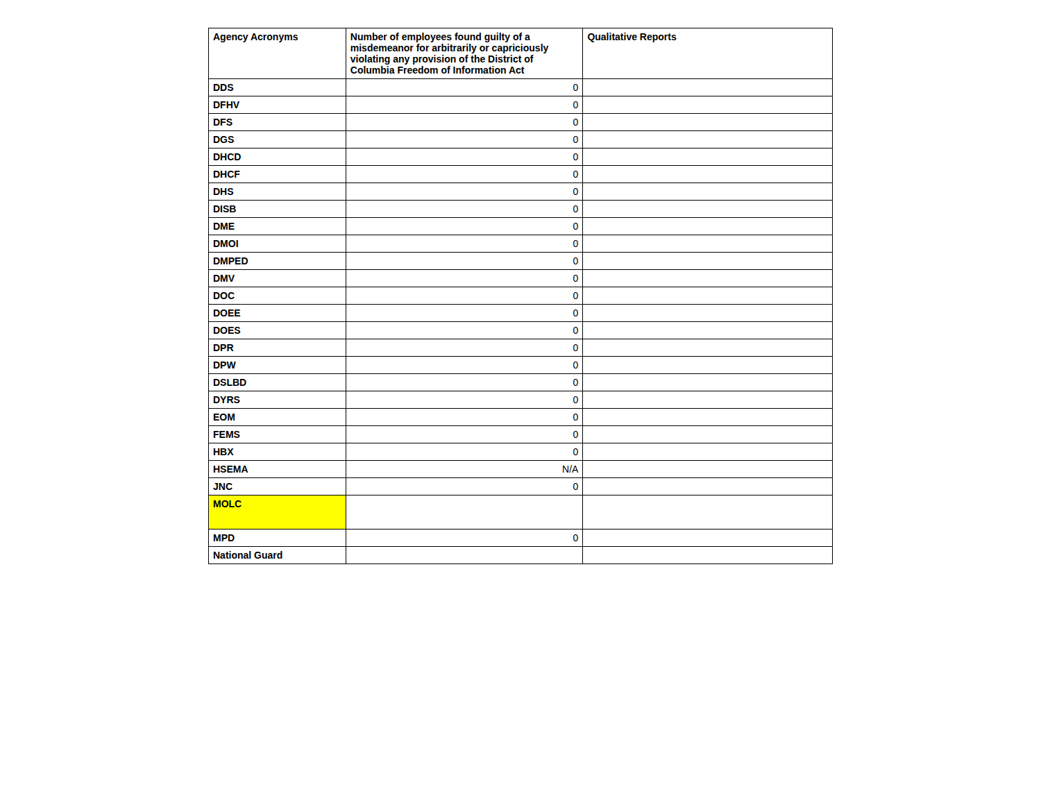| Agency Acronyms | Number of employees found guilty of a misdemeanor for arbitrarily or capriciously violating any provision of the District of Columbia Freedom of Information Act | Qualitative Reports |
| --- | --- | --- |
| DDS | 0 | |
| DFHV | 0 | |
| DFS | 0 | |
| DGS | 0 | |
| DHCD | 0 | |
| DHCF | 0 | |
| DHS | 0 | |
| DISB | 0 | |
| DME | 0 | |
| DMOI | 0 | |
| DMPED | 0 | |
| DMV | 0 | |
| DOC | 0 | |
| DOEE | 0 | |
| DOES | 0 | |
| DPR | 0 | |
| DPW | 0 | |
| DSLBD | 0 | |
| DYRS | 0 | |
| EOM | 0 | |
| FEMS | 0 | |
| HBX | 0 | |
| HSEMA | N/A | |
| JNC | 0 | |
| MOLC | | |
| MPD | 0 | |
| National Guard | | |